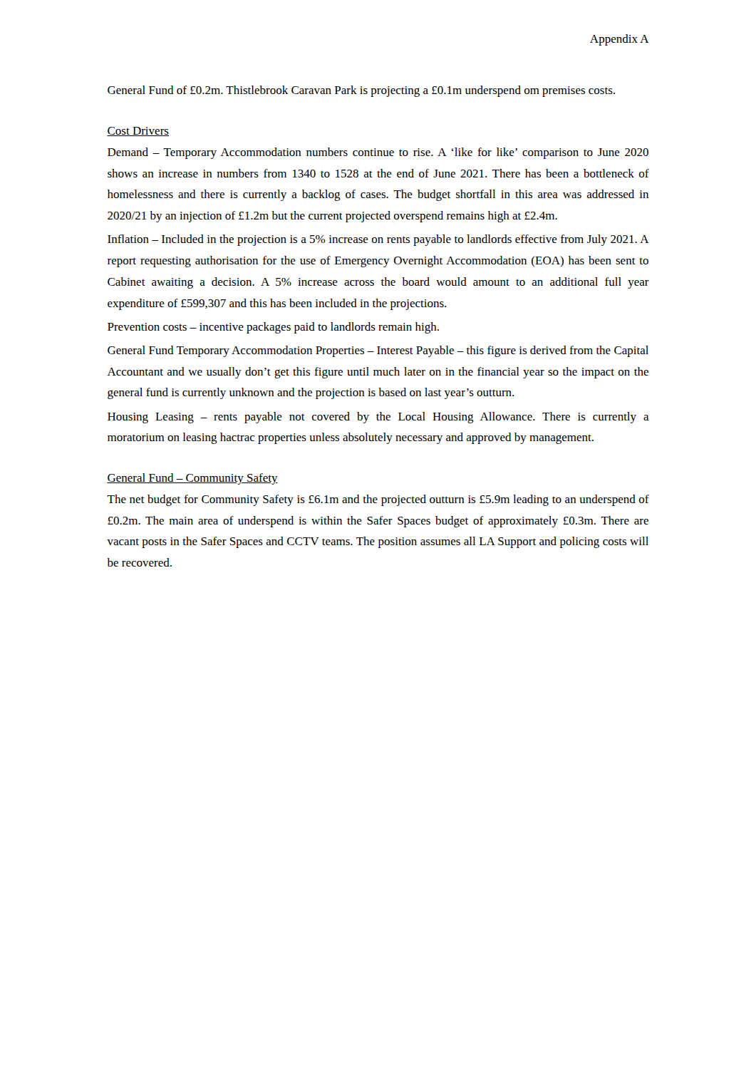Appendix A
General Fund of £0.2m. Thistlebrook Caravan Park is projecting a £0.1m underspend om premises costs.
Cost Drivers
Demand – Temporary Accommodation numbers continue to rise. A ‘like for like’ comparison to June 2020 shows an increase in numbers from 1340 to 1528 at the end of June 2021. There has been a bottleneck of homelessness and there is currently a backlog of cases. The budget shortfall in this area was addressed in 2020/21 by an injection of £1.2m but the current projected overspend remains high at £2.4m.
Inflation – Included in the projection is a 5% increase on rents payable to landlords effective from July 2021. A report requesting authorisation for the use of Emergency Overnight Accommodation (EOA) has been sent to Cabinet awaiting a decision. A 5% increase across the board would amount to an additional full year expenditure of £599,307 and this has been included in the projections.
Prevention costs – incentive packages paid to landlords remain high.
General Fund Temporary Accommodation Properties – Interest Payable – this figure is derived from the Capital Accountant and we usually don’t get this figure until much later on in the financial year so the impact on the general fund is currently unknown and the projection is based on last year’s outturn.
Housing Leasing – rents payable not covered by the Local Housing Allowance. There is currently a moratorium on leasing hactrac properties unless absolutely necessary and approved by management.
General Fund – Community Safety
The net budget for Community Safety is £6.1m and the projected outturn is £5.9m leading to an underspend of £0.2m. The main area of underspend is within the Safer Spaces budget of approximately £0.3m. There are vacant posts in the Safer Spaces and CCTV teams. The position assumes all LA Support and policing costs will be recovered.